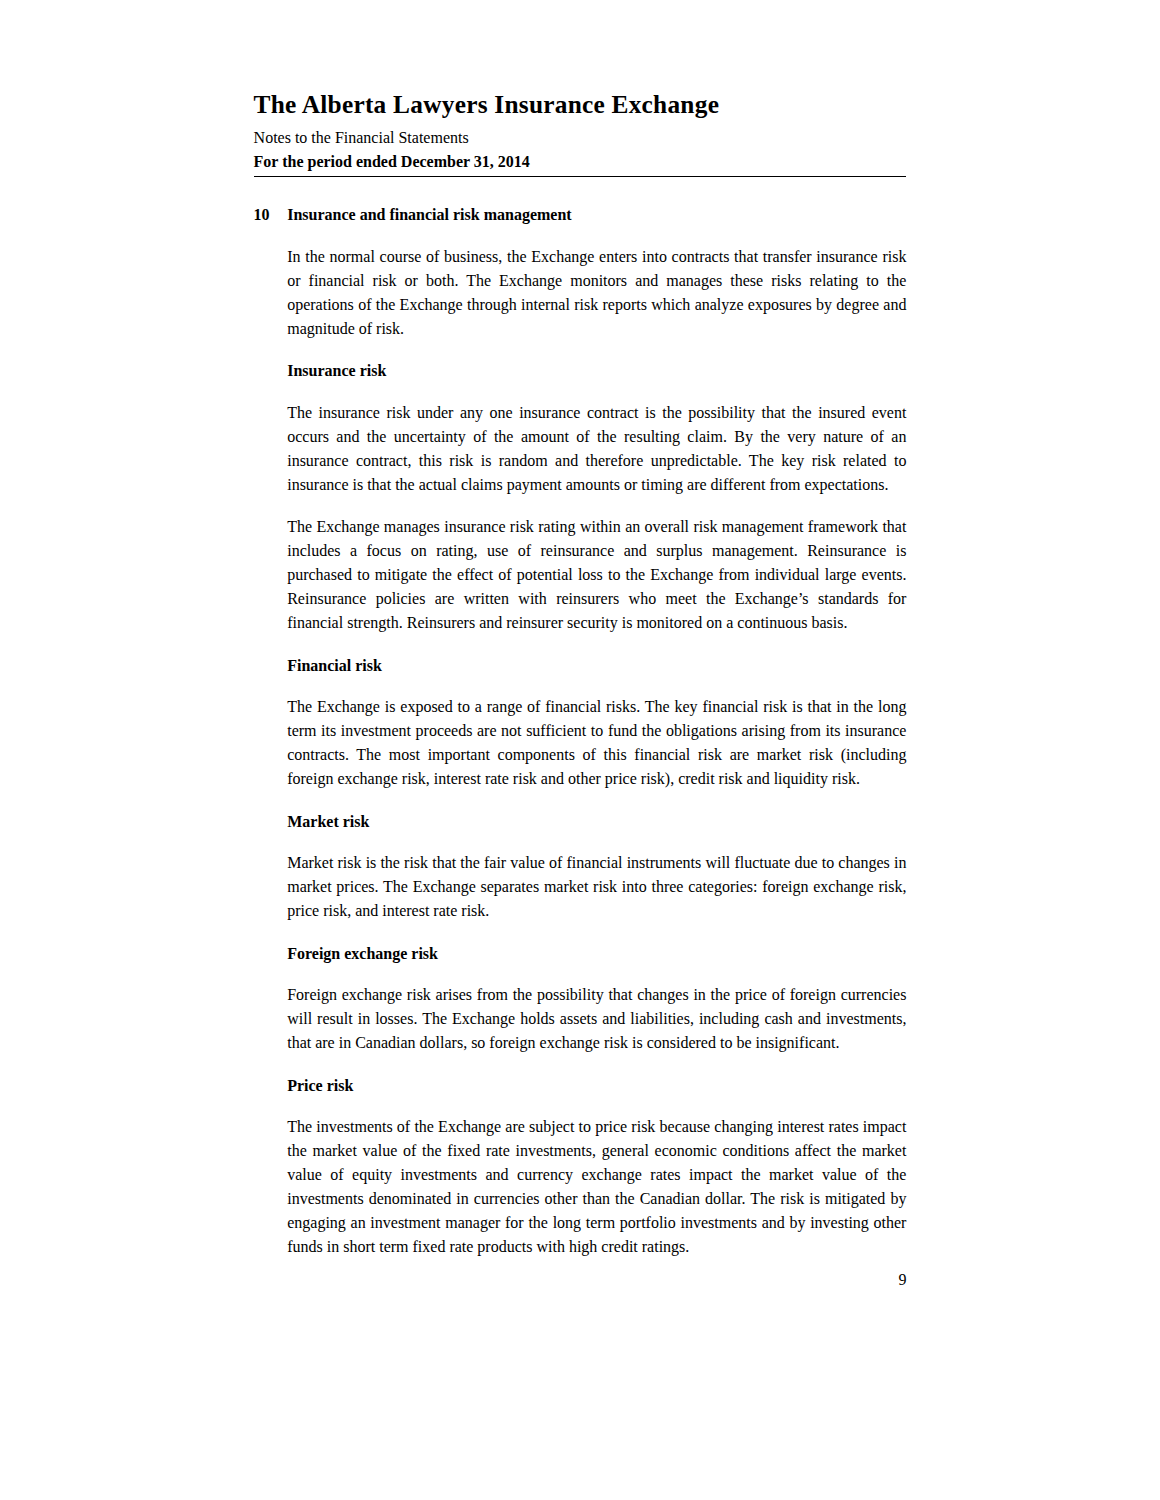The Alberta Lawyers Insurance Exchange
Notes to the Financial Statements
For the period ended December 31, 2014
10 Insurance and financial risk management
In the normal course of business, the Exchange enters into contracts that transfer insurance risk or financial risk or both. The Exchange monitors and manages these risks relating to the operations of the Exchange through internal risk reports which analyze exposures by degree and magnitude of risk.
Insurance risk
The insurance risk under any one insurance contract is the possibility that the insured event occurs and the uncertainty of the amount of the resulting claim. By the very nature of an insurance contract, this risk is random and therefore unpredictable. The key risk related to insurance is that the actual claims payment amounts or timing are different from expectations.
The Exchange manages insurance risk rating within an overall risk management framework that includes a focus on rating, use of reinsurance and surplus management. Reinsurance is purchased to mitigate the effect of potential loss to the Exchange from individual large events. Reinsurance policies are written with reinsurers who meet the Exchange’s standards for financial strength. Reinsurers and reinsurer security is monitored on a continuous basis.
Financial risk
The Exchange is exposed to a range of financial risks. The key financial risk is that in the long term its investment proceeds are not sufficient to fund the obligations arising from its insurance contracts. The most important components of this financial risk are market risk (including foreign exchange risk, interest rate risk and other price risk), credit risk and liquidity risk.
Market risk
Market risk is the risk that the fair value of financial instruments will fluctuate due to changes in market prices. The Exchange separates market risk into three categories: foreign exchange risk, price risk, and interest rate risk.
Foreign exchange risk
Foreign exchange risk arises from the possibility that changes in the price of foreign currencies will result in losses. The Exchange holds assets and liabilities, including cash and investments, that are in Canadian dollars, so foreign exchange risk is considered to be insignificant.
Price risk
The investments of the Exchange are subject to price risk because changing interest rates impact the market value of the fixed rate investments, general economic conditions affect the market value of equity investments and currency exchange rates impact the market value of the investments denominated in currencies other than the Canadian dollar. The risk is mitigated by engaging an investment manager for the long term portfolio investments and by investing other funds in short term fixed rate products with high credit ratings.
9